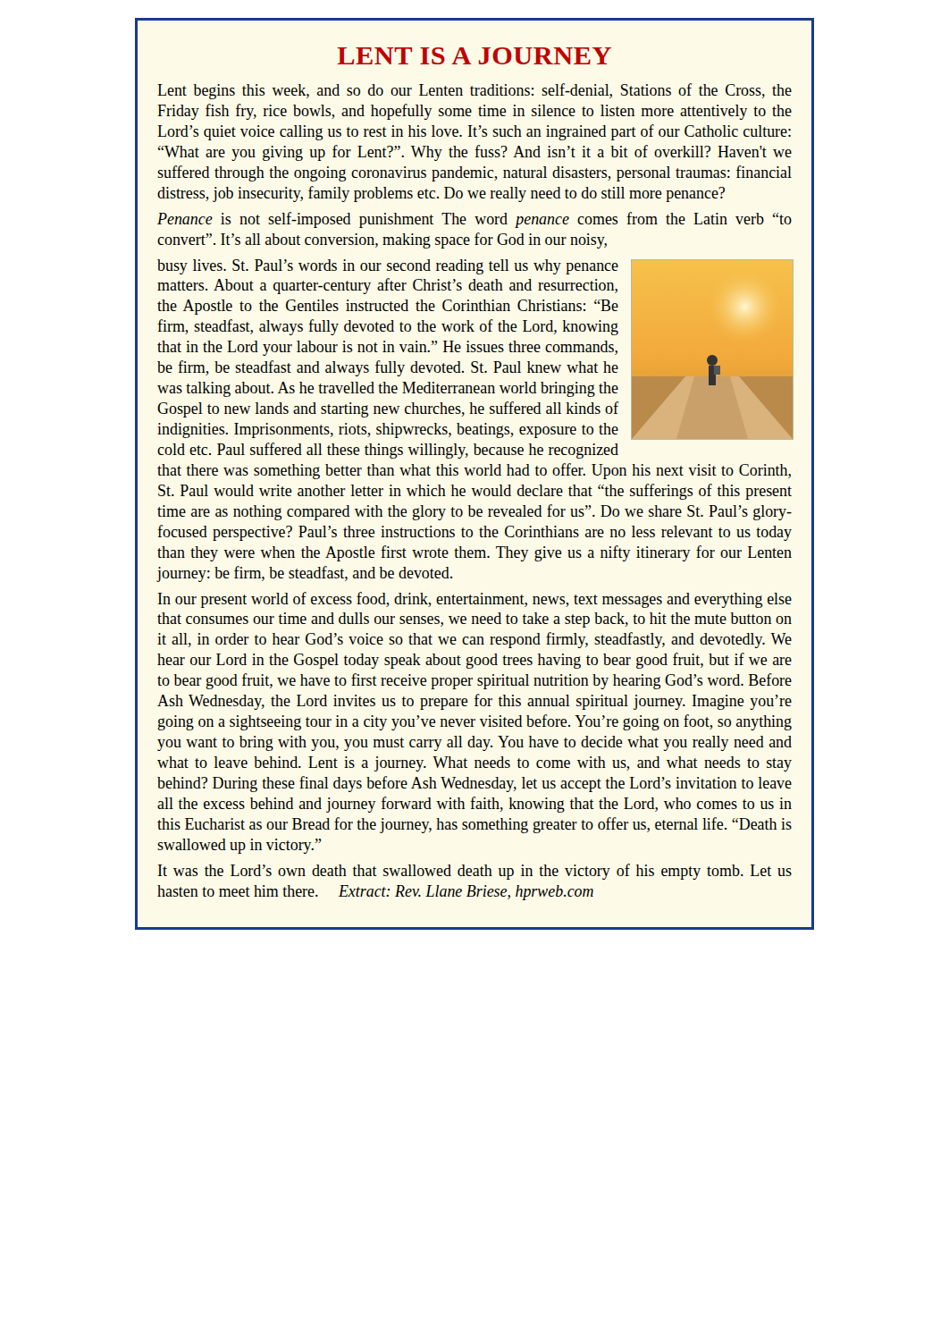LENT IS A JOURNEY
Lent begins this week, and so do our Lenten traditions: self-denial, Stations of the Cross, the Friday fish fry, rice bowls, and hopefully some time in silence to listen more attentively to the Lord’s quiet voice calling us to rest in his love. It’s such an ingrained part of our Catholic culture: “What are you giving up for Lent?”. Why the fuss? And isn’t it a bit of overkill? Haven't we suffered through the ongoing coronavirus pandemic, natural disasters, personal traumas: financial distress, job insecurity, family problems etc. Do we really need to do still more penance?
Penance is not self-imposed punishment The word penance comes from the Latin verb “to convert”. It’s all about conversion, making space for God in our noisy,
busy lives. St. Paul’s words in our second reading tell us why penance matters. About a quarter-century after Christ’s death and resurrection, the Apostle to the Gentiles instructed the Corinthian Christians: “Be firm, steadfast, always fully devoted to the work of the Lord, knowing that in the Lord your labour is not in vain.” He issues three commands, be firm, be steadfast and always fully devoted. St. Paul knew what he was talking about. As he travelled the Mediterranean world bringing the Gospel to new lands and starting new churches, he suffered all kinds of indignities. Imprisonments, riots, shipwrecks, beatings, exposure to the cold etc. Paul suffered all these things willingly, because he recognized that there was something better than what this world had to offer. Upon his next visit to Corinth, St. Paul would write another letter in which he would declare that “the sufferings of this present time are as nothing compared with the glory to be revealed for us”. Do we share St. Paul’s glory-focused perspective? Paul’s three instructions to the Corinthians are no less relevant to us today than they were when the Apostle first wrote them. They give us a nifty itinerary for our Lenten journey: be firm, be steadfast, and be devoted.
In our present world of excess food, drink, entertainment, news, text messages and everything else that consumes our time and dulls our senses, we need to take a step back, to hit the mute button on it all, in order to hear God’s voice so that we can respond firmly, steadfastly, and devotedly. We hear our Lord in the Gospel today speak about good trees having to bear good fruit, but if we are to bear good fruit, we have to first receive proper spiritual nutrition by hearing God’s word. Before Ash Wednesday, the Lord invites us to prepare for this annual spiritual journey. Imagine you’re going on a sightseeing tour in a city you’ve never visited before. You’re going on foot, so anything you want to bring with you, you must carry all day. You have to decide what you really need and what to leave behind. Lent is a journey. What needs to come with us, and what needs to stay behind? During these final days before Ash Wednesday, let us accept the Lord’s invitation to leave all the excess behind and journey forward with faith, knowing that the Lord, who comes to us in this Eucharist as our Bread for the journey, has something greater to offer us, eternal life. “Death is swallowed up in victory.”
It was the Lord’s own death that swallowed death up in the victory of his empty tomb. Let us hasten to meet him there. Extract: Rev. Llane Briese, hprweb.com